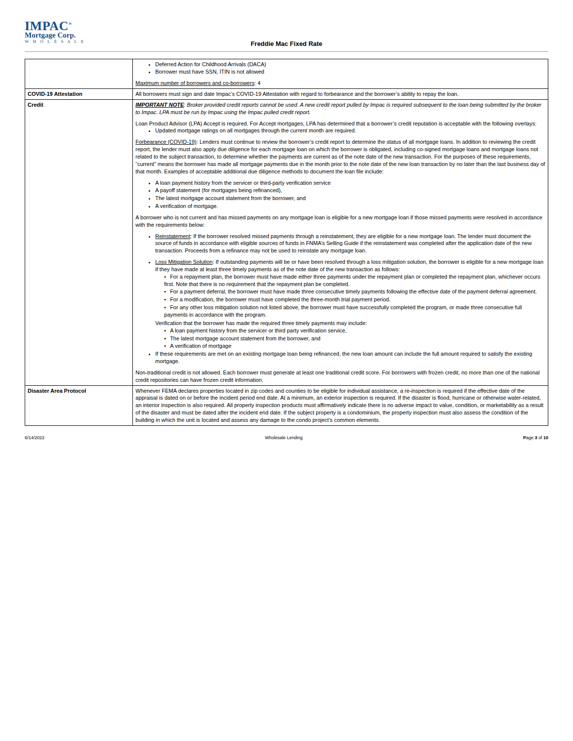IMPAC®
Mortgage Corp.
W H O L E S A L E
Freddie Mac Fixed Rate
| | Deferred Action for Childhood Arrivals (DACA) Borrower must have SSN, ITIN is not allowed Maximum number of borrowers and co-borrowers : 4 |
| COVID-19 Attestation | All borrowers must sign and date Impac’s COVID-19 Attestation with regard to forbearance and the borrower’s ability to repay the loan. |
| Credit | IMPORTANT NOTE : Broker provided credit reports cannot be used. A new credit report pulled by Impac is required subsequent to the loan being submitted by the broker to Impac. LPA must be run by Impac using the Impac pulled credit report. Loan Product Advisor (LPA) Accept is required. For Accept mortgages, LPA has determined that a borrower’s credit reputation is acceptable with the following overlays: Updated mortgage ratings on all mortgages through the current month are required. Forbearance (COVID-19) : Lenders must continue to review the borrower’s credit report to determine the status of all mortgage loans. In addition to reviewing the credit report, the lender must also apply due diligence for each mortgage loan on which the borrower is obligated, including co-signed mortgage loans and mortgage loans not related to the subject transaction, to determine whether the payments are current as of the note date of the new transaction. For the purposes of these requirements, “current” means the borrower has made all mortgage payments due in the month prior to the note date of the new loan transaction by no later than the last business day of that month. Examples of acceptable additional due diligence methods to document the loan file include: A loan payment history from the servicer or third-party verification service A payoff statement (for mortgages being refinanced), The latest mortgage account statement from the borrower, and A verification of mortgage. A borrower who is not current and has missed payments on any mortgage loan is eligible for a new mortgage loan if those missed payments were resolved in accordance with the requirements below: Reinstatement : If the borrower resolved missed payments through a reinstatement, they are eligible for a new mortgage loan. The lender must document the source of funds in accordance with eligible sources of funds in FNMA’s Selling Guide if the reinstatement was completed after the application date of the new transaction. Proceeds from a refinance may not be used to reinstate any mortgage loan. Loss Mitigation Solution : If outstanding payments will be or have been resolved through a loss mitigation solution, the borrower is eligible for a new mortgage loan if they have made at least three timely payments as of the note date of the new transaction as follows: For a repayment plan, the borrower must have made either three payments under the repayment plan or completed the repayment plan, whichever occurs first. Note that there is no requirement that the repayment plan be completed. For a payment deferral, the borrower must have made three consecutive timely payments following the effective date of the payment deferral agreement. For a modification, the borrower must have completed the three-month trial payment period. For any other loss mitigation solution not listed above, the borrower must have successfully completed the program, or made three consecutive full payments in accordance with the program. Verification that the borrower has made the required three timely payments may include: A loan payment history from the servicer or third party verification service, The latest mortgage account statement from the borrower, and A verification of mortgage If these requirements are met on an existing mortgage loan being refinanced, the new loan amount can include the full amount required to satisfy the existing mortgage. Non-traditional credit is not allowed. Each borrower must generate at least one traditional credit score. For borrowers with frozen credit, no more than one of the national credit repositories can have frozen credit information. |
| Disaster Area Protocol | Whenever FEMA declares properties located in zip codes and counties to be eligible for individual assistance, a re-inspection is required if the effective date of the appraisal is dated on or before the incident period end date. At a minimum, an exterior inspection is required. If the disaster is flood, hurricane or otherwise water-related, an interior inspection is also required. All property inspection products must affirmatively indicate there is no adverse impact to value, condition, or marketability as a result of the disaster and must be dated after the incident end date. If the subject property is a condominium, the property inspection must also assess the condition of the building in which the unit is located and assess any damage to the condo project’s common elements. |
6/14/2022
Wholesale Lending
Page 3 of 10